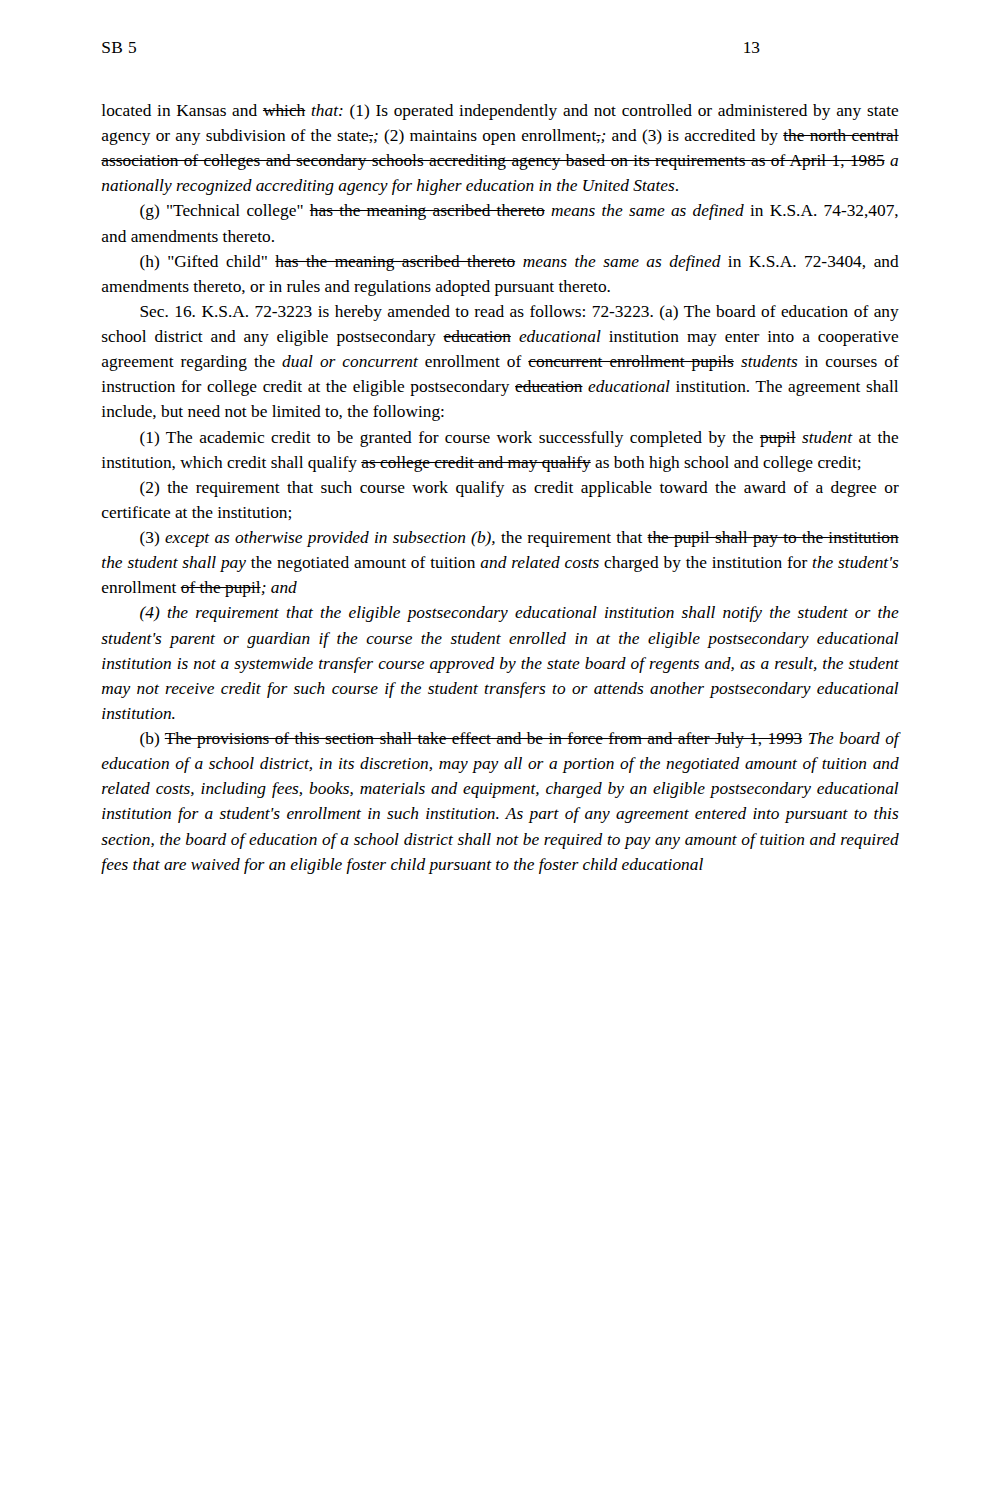SB 5 13
located in Kansas and which that: (1) Is operated independently and not controlled or administered by any state agency or any subdivision of the state,; (2) maintains open enrollment,; and (3) is accredited by the north central association of colleges and secondary schools accrediting agency based on its requirements as of April 1, 1985 a nationally recognized accrediting agency for higher education in the United States.
(g) "Technical college" has the meaning ascribed thereto means the same as defined in K.S.A. 74-32,407, and amendments thereto.
(h) "Gifted child" has the meaning ascribed thereto means the same as defined in K.S.A. 72-3404, and amendments thereto, or in rules and regulations adopted pursuant thereto.
Sec. 16. K.S.A. 72-3223 is hereby amended to read as follows: 72-3223. (a) The board of education of any school district and any eligible postsecondary education educational institution may enter into a cooperative agreement regarding the dual or concurrent enrollment of concurrent enrollment pupils students in courses of instruction for college credit at the eligible postsecondary education educational institution. The agreement shall include, but need not be limited to, the following:
(1) The academic credit to be granted for course work successfully completed by the pupil student at the institution, which credit shall qualify as college credit and may qualify as both high school and college credit;
(2) the requirement that such course work qualify as credit applicable toward the award of a degree or certificate at the institution;
(3) except as otherwise provided in subsection (b), the requirement that the pupil shall pay to the institution the student shall pay the negotiated amount of tuition and related costs charged by the institution for the student's enrollment of the pupil; and
(4) the requirement that the eligible postsecondary educational institution shall notify the student or the student's parent or guardian if the course the student enrolled in at the eligible postsecondary educational institution is not a systemwide transfer course approved by the state board of regents and, as a result, the student may not receive credit for such course if the student transfers to or attends another postsecondary educational institution.
(b) The provisions of this section shall take effect and be in force from and after July 1, 1993 The board of education of a school district, in its discretion, may pay all or a portion of the negotiated amount of tuition and related costs, including fees, books, materials and equipment, charged by an eligible postsecondary educational institution for a student's enrollment in such institution. As part of any agreement entered into pursuant to this section, the board of education of a school district shall not be required to pay any amount of tuition and required fees that are waived for an eligible foster child pursuant to the foster child educational